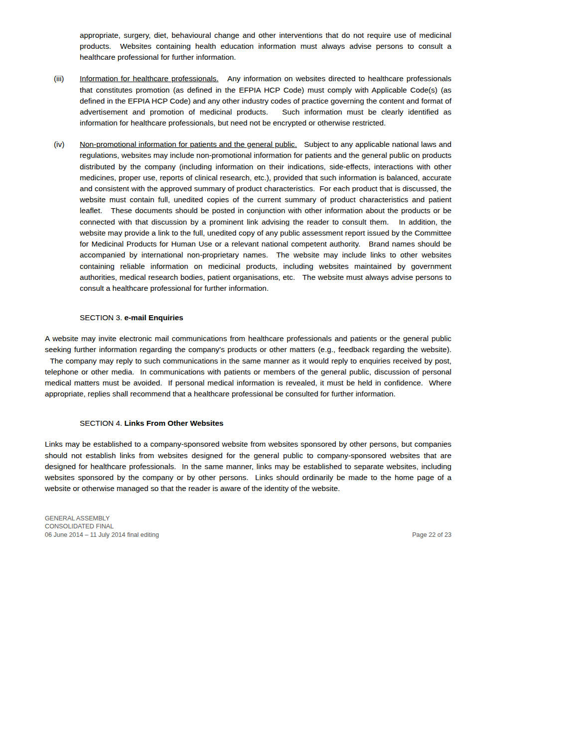appropriate, surgery, diet, behavioural change and other interventions that do not require use of medicinal products. Websites containing health education information must always advise persons to consult a healthcare professional for further information.
(iii)
Information for healthcare professionals. Any information on websites directed to healthcare professionals that constitutes promotion (as defined in the EFPIA HCP Code) must comply with Applicable Code(s) (as defined in the EFPIA HCP Code) and any other industry codes of practice governing the content and format of advertisement and promotion of medicinal products. Such information must be clearly identified as information for healthcare professionals, but need not be encrypted or otherwise restricted.
(iv)
Non-promotional information for patients and the general public. Subject to any applicable national laws and regulations, websites may include non-promotional information for patients and the general public on products distributed by the company (including information on their indications, side-effects, interactions with other medicines, proper use, reports of clinical research, etc.), provided that such information is balanced, accurate and consistent with the approved summary of product characteristics. For each product that is discussed, the website must contain full, unedited copies of the current summary of product characteristics and patient leaflet. These documents should be posted in conjunction with other information about the products or be connected with that discussion by a prominent link advising the reader to consult them. In addition, the website may provide a link to the full, unedited copy of any public assessment report issued by the Committee for Medicinal Products for Human Use or a relevant national competent authority. Brand names should be accompanied by international non-proprietary names. The website may include links to other websites containing reliable information on medicinal products, including websites maintained by government authorities, medical research bodies, patient organisations, etc. The website must always advise persons to consult a healthcare professional for further information.
SECTION 3. e-mail Enquiries
A website may invite electronic mail communications from healthcare professionals and patients or the general public seeking further information regarding the company's products or other matters (e.g., feedback regarding the website). The company may reply to such communications in the same manner as it would reply to enquiries received by post, telephone or other media. In communications with patients or members of the general public, discussion of personal medical matters must be avoided. If personal medical information is revealed, it must be held in confidence. Where appropriate, replies shall recommend that a healthcare professional be consulted for further information.
SECTION 4. Links From Other Websites
Links may be established to a company-sponsored website from websites sponsored by other persons, but companies should not establish links from websites designed for the general public to company-sponsored websites that are designed for healthcare professionals. In the same manner, links may be established to separate websites, including websites sponsored by the company or by other persons. Links should ordinarily be made to the home page of a website or otherwise managed so that the reader is aware of the identity of the website.
GENERAL ASSEMBLY
CONSOLIDATED FINAL
06 June 2014 – 11 July 2014 final editing Page 22 of 23